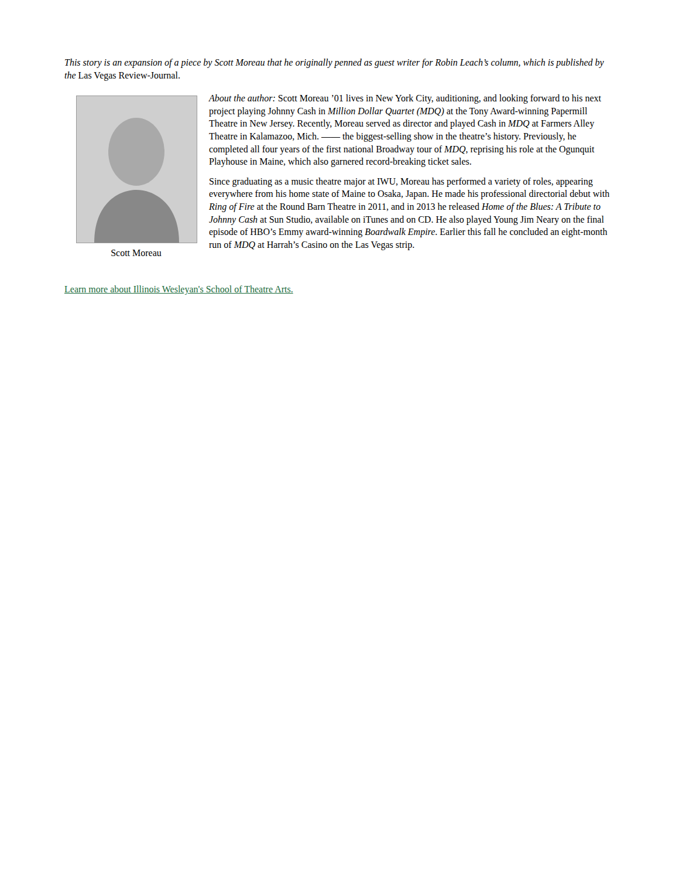This story is an expansion of a piece by Scott Moreau that he originally penned as guest writer for Robin Leach’s column, which is published by the Las Vegas Review-Journal.
Scott Moreau
About the author: Scott Moreau ’01 lives in New York City, auditioning, and looking forward to his next project playing Johnny Cash in Million Dollar Quartet (MDQ) at the Tony Award-winning Papermill Theatre in New Jersey. Recently, Moreau served as director and played Cash in MDQ at Farmers Alley Theatre in Kalamazoo, Mich. —— the biggest-selling show in the theatre’s history. Previously, he completed all four years of the first national Broadway tour of MDQ, reprising his role at the Ogunquit Playhouse in Maine, which also garnered record-breaking ticket sales.
Since graduating as a music theatre major at IWU, Moreau has performed a variety of roles, appearing everywhere from his home state of Maine to Osaka, Japan. He made his professional directorial debut with Ring of Fire at the Round Barn Theatre in 2011, and in 2013 he released Home of the Blues: A Tribute to Johnny Cash at Sun Studio, available on iTunes and on CD. He also played Young Jim Neary on the final episode of HBO’s Emmy award-winning Boardwalk Empire. Earlier this fall he concluded an eight-month run of MDQ at Harrah’s Casino on the Las Vegas strip.
Learn more about Illinois Wesleyan's School of Theatre Arts.